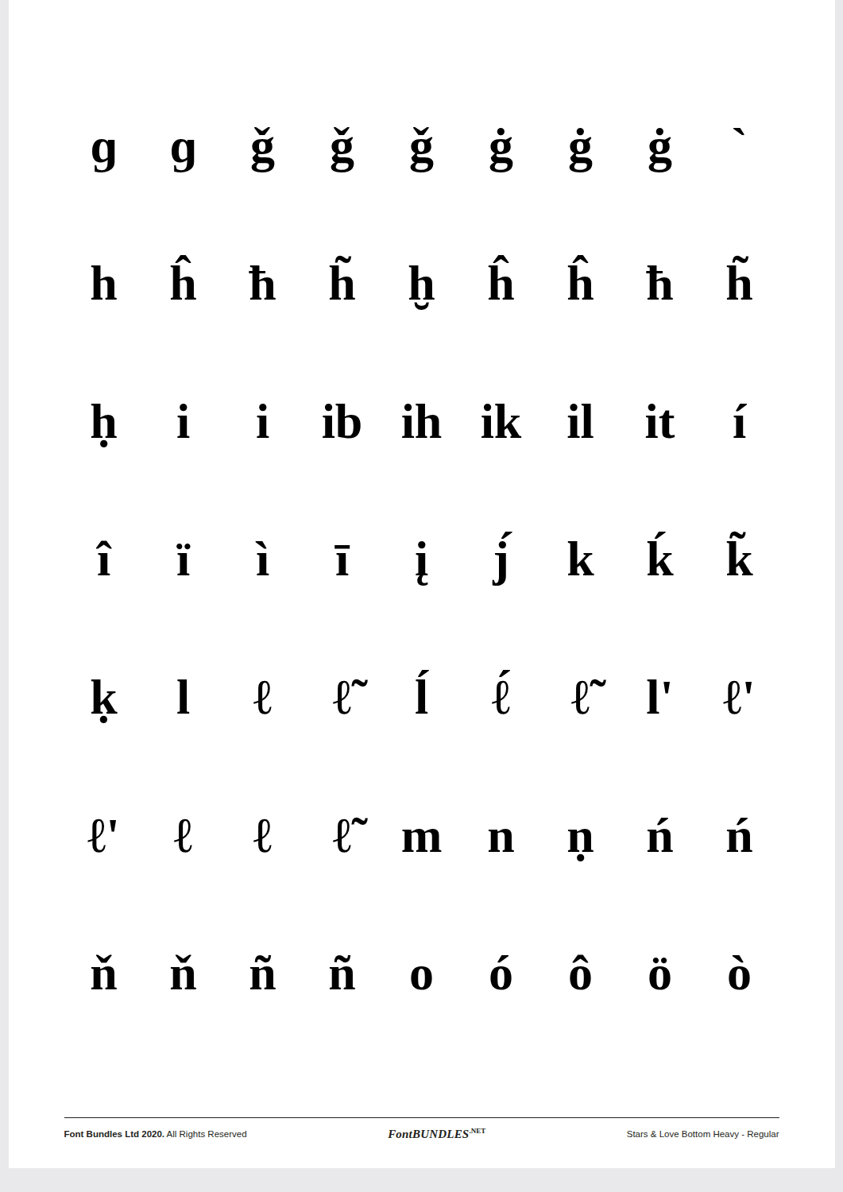ɡ
ɡ
ǧ
ǧ
ǧ
ġ
ġ
ġ
`
h
ĥ
ħ
h̃
ḫ
ĥ
ĥ
ħ
h̃
ḥ
i
i
ib
ih
ik
il
it
í
î
ï
ì
ī
į
j́
k
ḱ
k̃
ḳ
l
ℓ
ℓ̃
ĺ
ℓ́
ℓ̃
l'
ℓ'
ℓ'
ℓ
ℓ
ℓ̃
m
n
ṇ
ń
ń
ň
ň
ñ
ñ
o
ó
ô
ö
ò
Font Bundles Ltd 2020. All Rights Reserved
FontBUNDLES.NET
Stars & Love Bottom Heavy - Regular